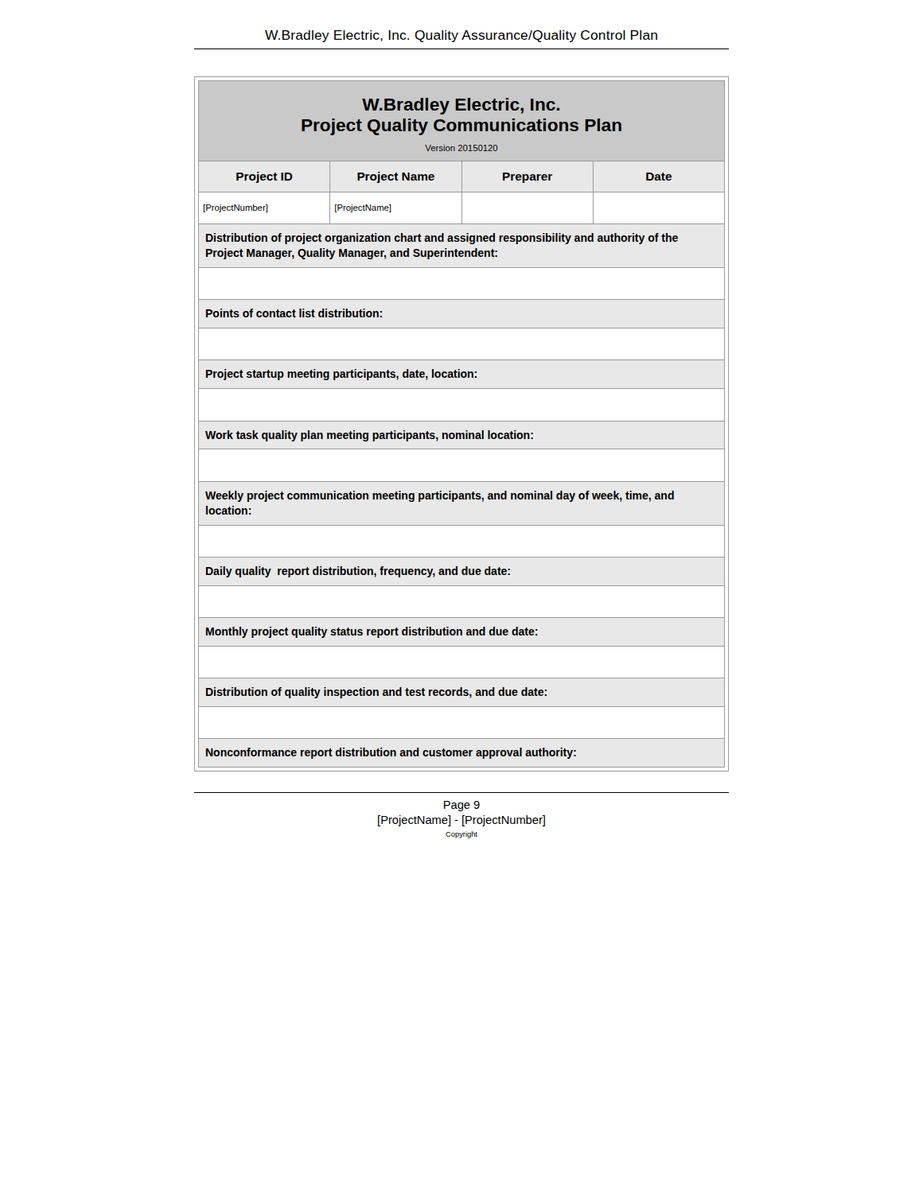W.Bradley Electric, Inc. Quality Assurance/Quality Control Plan
| W.Bradley Electric, Inc. Project Quality Communications Plan Version 20150120 |
| Project ID | Project Name | Preparer | Date |
| [ProjectNumber] | [ProjectName] | | |
| Distribution of project organization chart and assigned responsibility and authority of the Project Manager, Quality Manager, and Superintendent: |
| Points of contact list distribution: |
| Project startup meeting participants, date, location: |
| Work task quality plan meeting participants, nominal location: |
| Weekly project communication meeting participants, and nominal day of week, time, and location: |
| Daily quality report distribution, frequency, and due date: |
| Monthly project quality status report distribution and due date: |
| Distribution of quality inspection and test records, and due date: |
| Nonconformance report distribution and customer approval authority: |
Page 9
[ProjectName] - [ProjectNumber]
Copyright